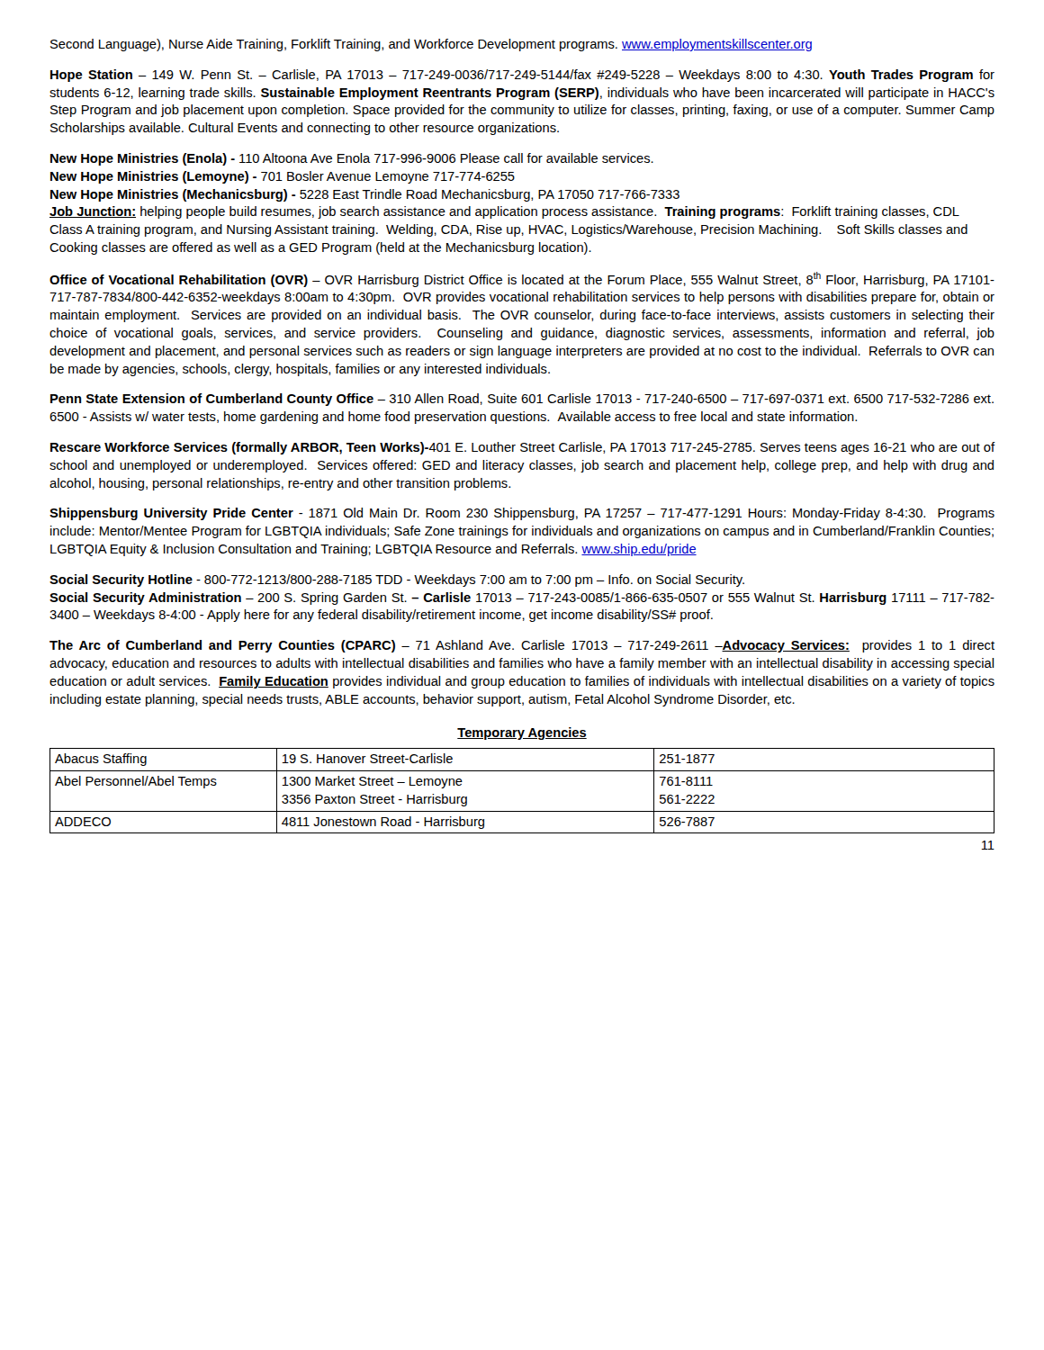Second Language), Nurse Aide Training, Forklift Training, and Workforce Development programs. www.employmentskillscenter.org
Hope Station – 149 W. Penn St. – Carlisle, PA 17013 – 717-249-0036/717-249-5144/fax #249-5228 – Weekdays 8:00 to 4:30. Youth Trades Program for students 6-12, learning trade skills. Sustainable Employment Reentrants Program (SERP), individuals who have been incarcerated will participate in HACC's Step Program and job placement upon completion. Space provided for the community to utilize for classes, printing, faxing, or use of a computer. Summer Camp Scholarships available. Cultural Events and connecting to other resource organizations.
New Hope Ministries (Enola) - 110 Altoona Ave Enola 717-996-9006 Please call for available services.
New Hope Ministries (Lemoyne) - 701 Bosler Avenue Lemoyne 717-774-6255
New Hope Ministries (Mechanicsburg) - 5228 East Trindle Road Mechanicsburg, PA 17050 717-766-7333
Job Junction: helping people build resumes, job search assistance and application process assistance. Training programs: Forklift training classes, CDL Class A training program, and Nursing Assistant training. Welding, CDA, Rise up, HVAC, Logistics/Warehouse, Precision Machining. Soft Skills classes and Cooking classes are offered as well as a GED Program (held at the Mechanicsburg location).
Office of Vocational Rehabilitation (OVR) – OVR Harrisburg District Office is located at the Forum Place, 555 Walnut Street, 8th Floor, Harrisburg, PA 17101-717-787-7834/800-442-6352-weekdays 8:00am to 4:30pm. OVR provides vocational rehabilitation services to help persons with disabilities prepare for, obtain or maintain employment. Services are provided on an individual basis. The OVR counselor, during face-to-face interviews, assists customers in selecting their choice of vocational goals, services, and service providers. Counseling and guidance, diagnostic services, assessments, information and referral, job development and placement, and personal services such as readers or sign language interpreters are provided at no cost to the individual. Referrals to OVR can be made by agencies, schools, clergy, hospitals, families or any interested individuals.
Penn State Extension of Cumberland County Office – 310 Allen Road, Suite 601 Carlisle 17013 - 717-240-6500 – 717-697-0371 ext. 6500 717-532-7286 ext. 6500 - Assists w/ water tests, home gardening and home food preservation questions. Available access to free local and state information.
Rescare Workforce Services (formally ARBOR, Teen Works)-401 E. Louther Street Carlisle, PA 17013 717-245-2785. Serves teens ages 16-21 who are out of school and unemployed or underemployed. Services offered: GED and literacy classes, job search and placement help, college prep, and help with drug and alcohol, housing, personal relationships, re-entry and other transition problems.
Shippensburg University Pride Center - 1871 Old Main Dr. Room 230 Shippensburg, PA 17257 – 717-477-1291 Hours: Monday-Friday 8-4:30. Programs include: Mentor/Mentee Program for LGBTQIA individuals; Safe Zone trainings for individuals and organizations on campus and in Cumberland/Franklin Counties; LGBTQIA Equity & Inclusion Consultation and Training; LGBTQIA Resource and Referrals. www.ship.edu/pride
Social Security Hotline - 800-772-1213/800-288-7185 TDD - Weekdays 7:00 am to 7:00 pm – Info. on Social Security.
Social Security Administration – 200 S. Spring Garden St. – Carlisle 17013 – 717-243-0085/1-866-635-0507 or 555 Walnut St. Harrisburg 17111 – 717-782-3400 – Weekdays 8-4:00 - Apply here for any federal disability/retirement income, get income disability/SS# proof.
The Arc of Cumberland and Perry Counties (CPARC) – 71 Ashland Ave. Carlisle 17013 – 717-249-2611 –Advocacy Services: provides 1 to 1 direct advocacy, education and resources to adults with intellectual disabilities and families who have a family member with an intellectual disability in accessing special education or adult services. Family Education provides individual and group education to families of individuals with intellectual disabilities on a variety of topics including estate planning, special needs trusts, ABLE accounts, behavior support, autism, Fetal Alcohol Syndrome Disorder, etc.
Temporary Agencies
| Abacus Staffing | 19 S. Hanover Street-Carlisle | 251-1877 |
| Abel Personnel/Abel Temps | 1300 Market Street – Lemoyne 3356 Paxton Street - Harrisburg | 761-8111 561-2222 |
| ADDECO | 4811 Jonestown Road - Harrisburg | 526-7887 |
11